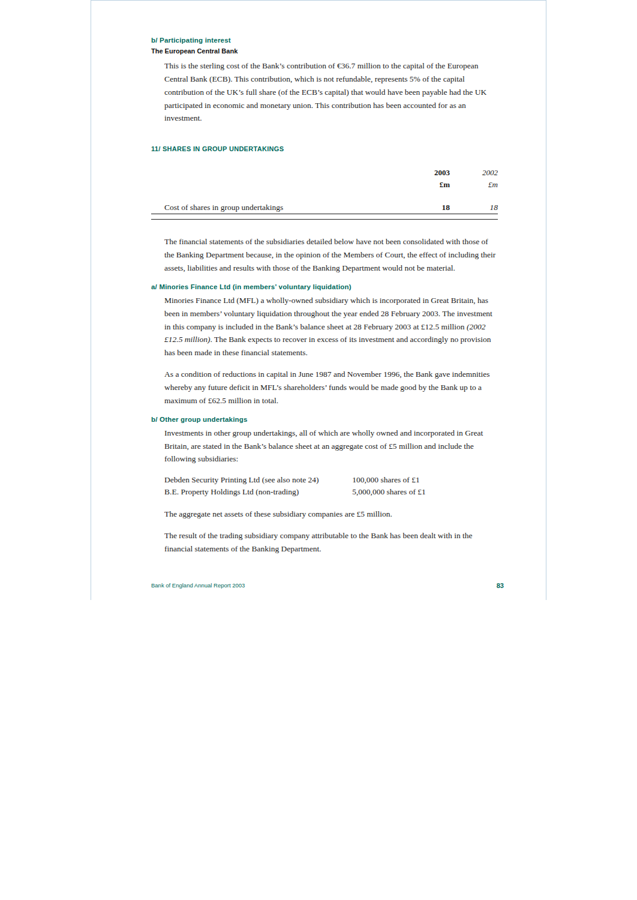b/ Participating interest
The European Central Bank
This is the sterling cost of the Bank’s contribution of €36.7 million to the capital of the European Central Bank (ECB). This contribution, which is not refundable, represents 5% of the capital contribution of the UK’s full share (of the ECB’s capital) that would have been payable had the UK participated in economic and monetary union. This contribution has been accounted for as an investment.
11/ SHARES IN GROUP UNDERTAKINGS
| | 2003 | 2002 |
| | £m | £m |
| Cost of shares in group undertakings | 18 | 18 |
The financial statements of the subsidiaries detailed below have not been consolidated with those of the Banking Department because, in the opinion of the Members of Court, the effect of including their assets, liabilities and results with those of the Banking Department would not be material.
a/ Minories Finance Ltd (in members’ voluntary liquidation)
Minories Finance Ltd (MFL) a wholly-owned subsidiary which is incorporated in Great Britain, has been in members’ voluntary liquidation throughout the year ended 28 February 2003. The investment in this company is included in the Bank’s balance sheet at 28 February 2003 at £12.5 million (2002 £12.5 million). The Bank expects to recover in excess of its investment and accordingly no provision has been made in these financial statements.
As a condition of reductions in capital in June 1987 and November 1996, the Bank gave indemnities whereby any future deficit in MFL’s shareholders’ funds would be made good by the Bank up to a maximum of £62.5 million in total.
b/ Other group undertakings
Investments in other group undertakings, all of which are wholly owned and incorporated in Great Britain, are stated in the Bank’s balance sheet at an aggregate cost of £5 million and include the following subsidiaries:
| Debden Security Printing Ltd (see also note 24) | 100,000 shares of £1 |
| B.E. Property Holdings Ltd (non-trading) | 5,000,000 shares of £1 |
The aggregate net assets of these subsidiary companies are £5 million.
The result of the trading subsidiary company attributable to the Bank has been dealt with in the financial statements of the Banking Department.
Bank of England Annual Report 2003
83